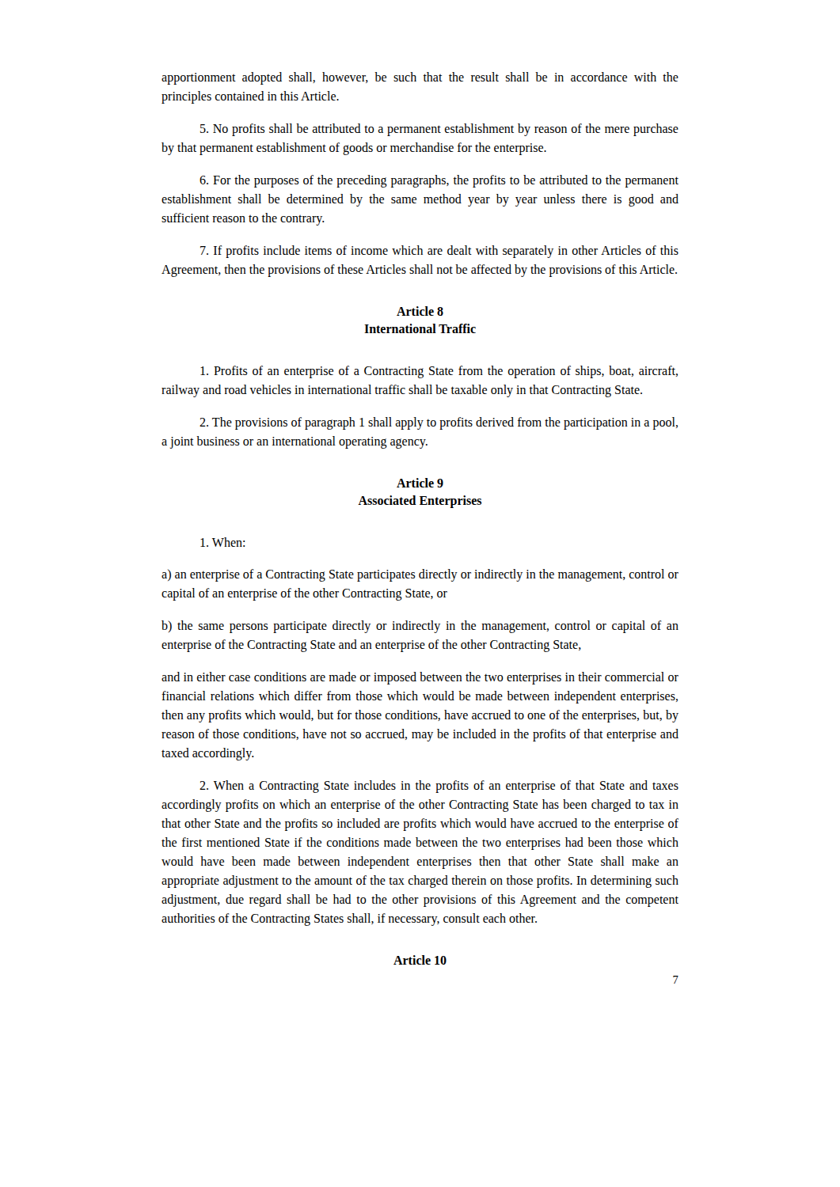apportionment adopted shall, however, be such that the result shall be in accordance with the principles contained in this Article.
5. No profits shall be attributed to a permanent establishment by reason of the mere purchase by that permanent establishment of goods or merchandise for the enterprise.
6. For the purposes of the preceding paragraphs, the profits to be attributed to the permanent establishment shall be determined by the same method year by year unless there is good and sufficient reason to the contrary.
7. If profits include items of income which are dealt with separately in other Articles of this Agreement, then the provisions of these Articles shall not be affected by the provisions of this Article.
Article 8 International Traffic
1. Profits of an enterprise of a Contracting State from the operation of ships, boat, aircraft, railway and road vehicles in international traffic shall be taxable only in that Contracting State.
2. The provisions of paragraph 1 shall apply to profits derived from the participation in a pool, a joint business or an international operating agency.
Article 9 Associated Enterprises
1. When:
a) an enterprise of a Contracting State participates directly or indirectly in the management, control or capital of an enterprise of the other Contracting State, or
b) the same persons participate directly or indirectly in the management, control or capital of an enterprise of the Contracting State and an enterprise of the other Contracting State,
and in either case conditions are made or imposed between the two enterprises in their commercial or financial relations which differ from those which would be made between independent enterprises, then any profits which would, but for those conditions, have accrued to one of the enterprises, but, by reason of those conditions, have not so accrued, may be included in the profits of that enterprise and taxed accordingly.
2. When a Contracting State includes in the profits of an enterprise of that State and taxes accordingly profits on which an enterprise of the other Contracting State has been charged to tax in that other State and the profits so included are profits which would have accrued to the enterprise of the first mentioned State if the conditions made between the two enterprises had been those which would have been made between independent enterprises then that other State shall make an appropriate adjustment to the amount of the tax charged therein on those profits. In determining such adjustment, due regard shall be had to the other provisions of this Agreement and the competent authorities of the Contracting States shall, if necessary, consult each other.
Article 10
7